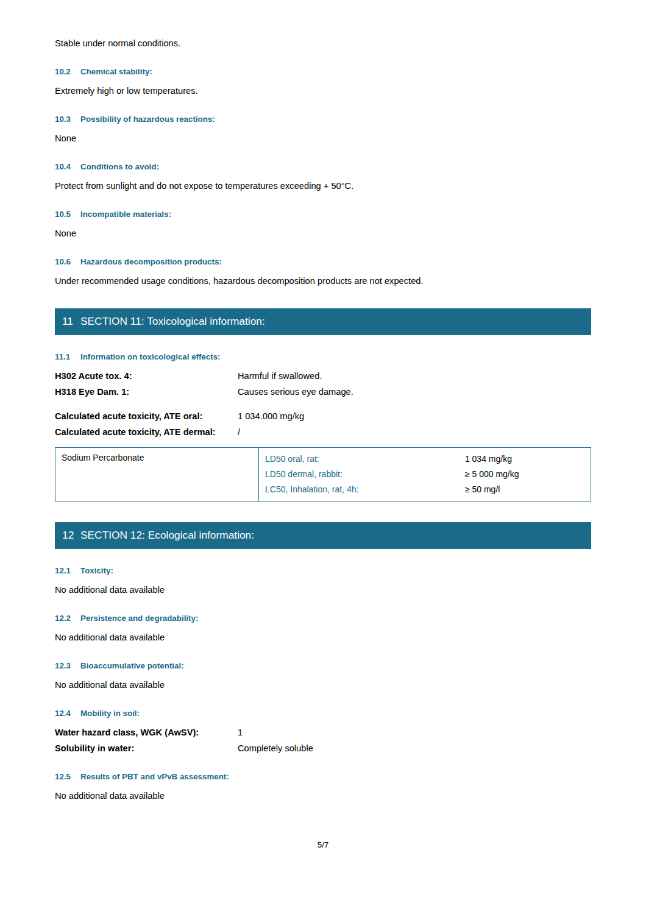Stable under normal conditions.
10.2 Chemical stability:
Extremely high or low temperatures.
10.3 Possibility of hazardous reactions:
None
10.4 Conditions to avoid:
Protect from sunlight and do not expose to temperatures exceeding + 50°C.
10.5 Incompatible materials:
None
10.6 Hazardous decomposition products:
Under recommended usage conditions, hazardous decomposition products are not expected.
11 SECTION 11: Toxicological information:
11.1 Information on toxicological effects:
H302 Acute tox. 4: Harmful if swallowed.
H318 Eye Dam. 1: Causes serious eye damage.
Calculated acute toxicity, ATE oral: 1 034.000 mg/kg
Calculated acute toxicity, ATE dermal:/
| Sodium Percarbonate | / LD50 oral, rat: / 1 034 mg/kg / / LD50 dermal, rabbit: / ≥ 5 000 mg/kg / / LC50, Inhalation, rat, 4h: / ≥ 50 mg/l / |
12 SECTION 12: Ecological information:
12.1 Toxicity:
No additional data available
12.2 Persistence and degradability:
No additional data available
12.3 Bioaccumulative potential:
No additional data available
12.4 Mobility in soil:
Water hazard class, WGK (AwSV): 1
Solubility in water: Completely soluble
12.5 Results of PBT and vPvB assessment:
No additional data available
5/7